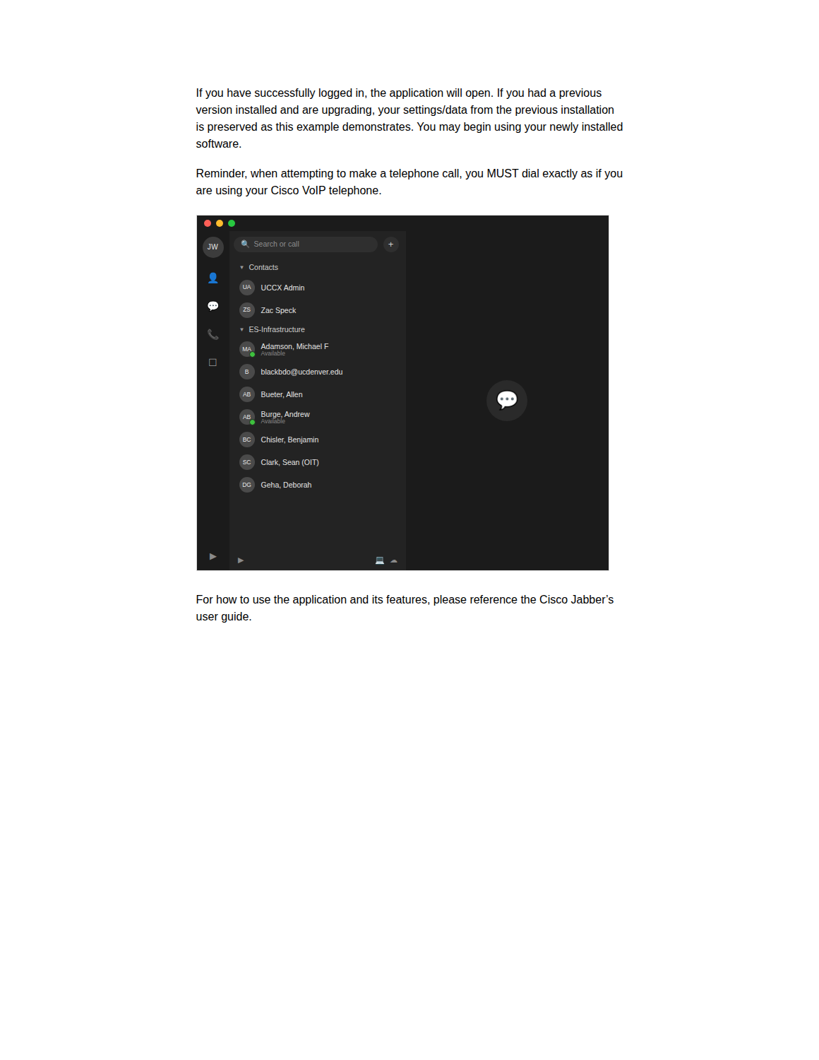If you have successfully logged in, the application will open. If you had a previous version installed and are upgrading, your settings/data from the previous installation is preserved as this example demonstrates. You may begin using your newly installed software.
Reminder, when attempting to make a telephone call, you MUST dial exactly as if you are using your Cisco VoIP telephone.
JW
👤
💬
📞
☐
▶
🔍Search or call
+
▼Contacts
UA
UCCX Admin
ZS
Zac Speck
▼ES-Infrastructure
MA
Adamson, Michael F
Available
B
blackbdo@ucdenver.edu
AB
Bueter, Allen
AB
Burge, Andrew
Available
BC
Chisler, Benjamin
SC
Clark, Sean (OIT)
DG
Geha, Deborah
▶ 💻 ☁
💬
For how to use the application and its features, please reference the Cisco Jabber’s user guide.